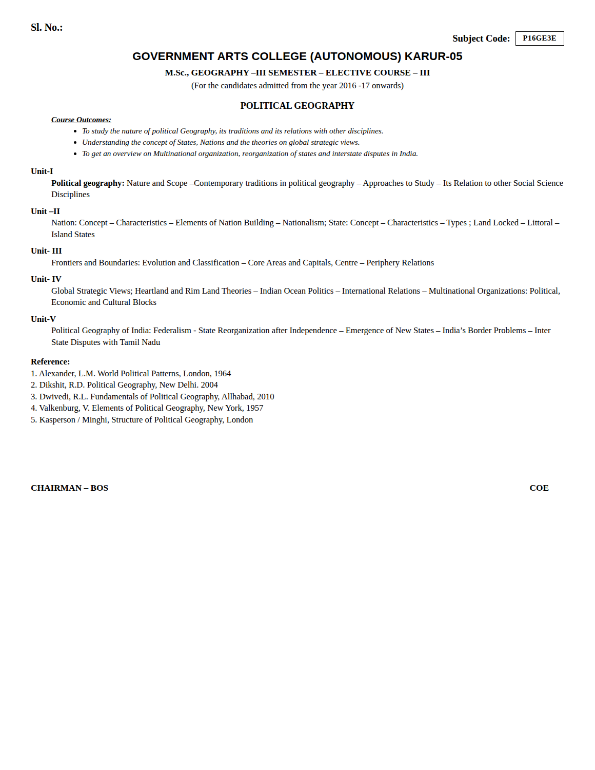Sl. No.:
Subject Code: P16GE3E
GOVERNMENT ARTS COLLEGE (AUTONOMOUS) KARUR-05
M.Sc., GEOGRAPHY –III SEMESTER – ELECTIVE COURSE – III
(For the candidates admitted from the year 2016 -17 onwards)
POLITICAL GEOGRAPHY
Course Outcomes:
To study the nature of political Geography, its traditions and its relations with other disciplines.
Understanding the concept of States, Nations and the theories on global strategic views.
To get an overview on Multinational organization, reorganization of states and interstate disputes in India.
Unit-I
Political geography: Nature and Scope –Contemporary traditions in political geography – Approaches to Study – Its Relation to other Social Science Disciplines
Unit –II
Nation: Concept – Characteristics – Elements of Nation Building – Nationalism; State: Concept – Characteristics – Types ; Land Locked – Littoral – Island States
Unit- III
Frontiers and Boundaries: Evolution and Classification – Core Areas and Capitals, Centre – Periphery Relations
Unit- IV
Global Strategic Views; Heartland and Rim Land Theories – Indian Ocean Politics – International Relations – Multinational Organizations: Political, Economic and Cultural Blocks
Unit-V
Political Geography of India: Federalism - State Reorganization after Independence – Emergence of New States – India’s Border Problems – Inter State Disputes with Tamil Nadu
Reference:
1. Alexander, L.M. World Political Patterns, London, 1964
2. Dikshit, R.D. Political Geography, New Delhi. 2004
3. Dwivedi, R.L. Fundamentals of Political Geography, Allhabad, 2010
4. Valkenburg, V. Elements of Political Geography, New York, 1957
5. Kasperson / Minghi, Structure of Political Geography, London
CHAIRMAN – BOS COE